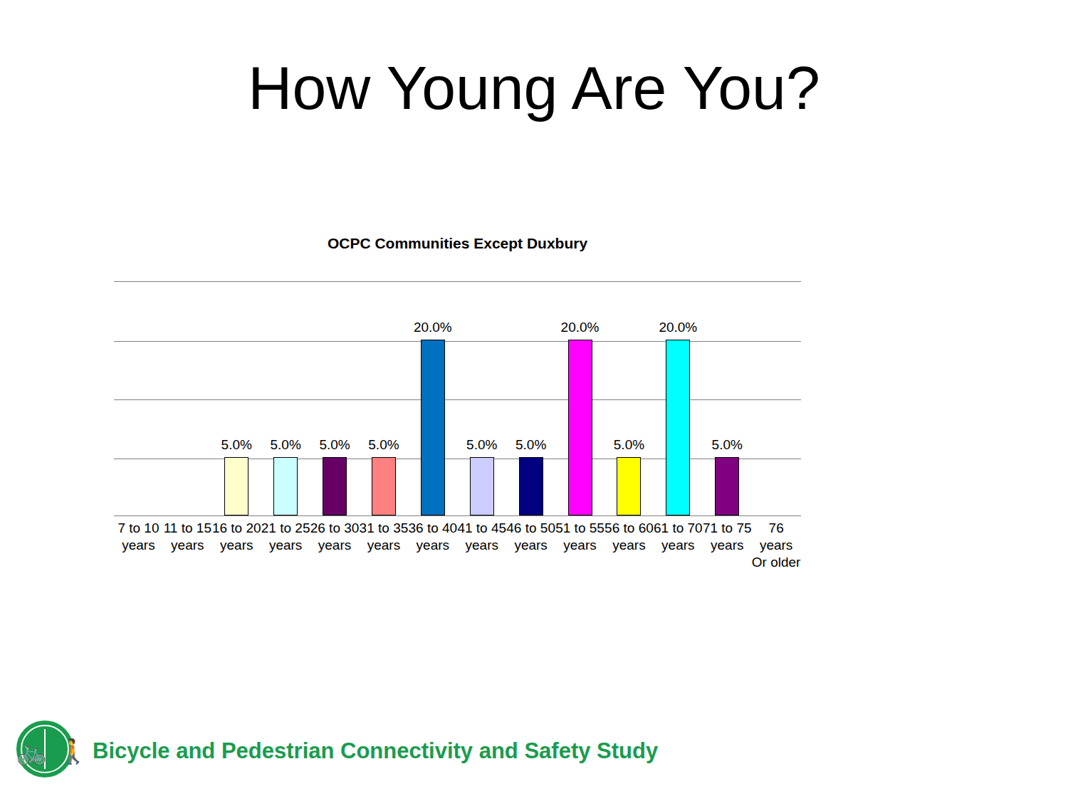How Young Are You?
OCPC Communities Except Duxbury
5.0%
5.0%
5.0%
5.0%
20.0%
5.0%
5.0%
20.0%
5.0%
20.0%
5.0%
7 to 10 years
11 to 15 years
16 to 20 years
21 to 25 years
26 to 30 years
31 to 35 years
36 to 40 years
41 to 45 years
46 to 50 years
51 to 55 years
56 to 60 years
61 to 70 years
71 to 75 years
76 years Or older
🚲 🚶
Bicycle and Pedestrian Connectivity and Safety Study